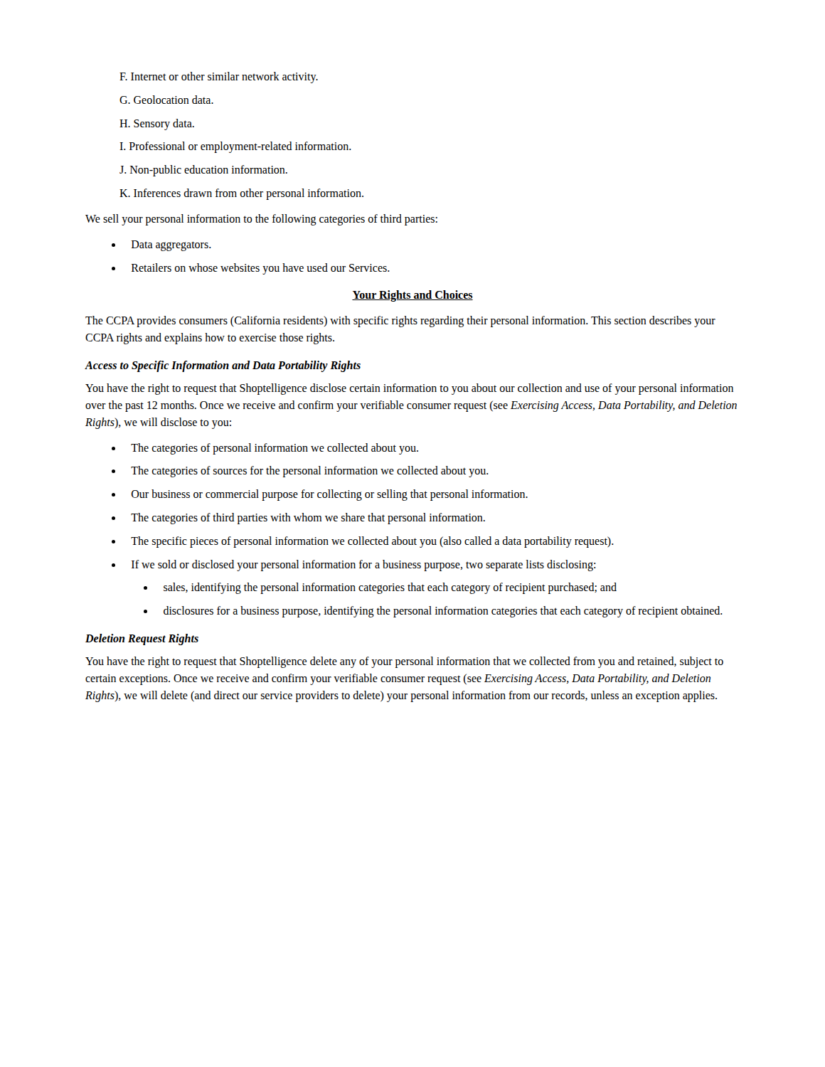F. Internet or other similar network activity.
G. Geolocation data.
H. Sensory data.
I. Professional or employment-related information.
J. Non-public education information.
K. Inferences drawn from other personal information.
We sell your personal information to the following categories of third parties:
Data aggregators.
Retailers on whose websites you have used our Services.
Your Rights and Choices
The CCPA provides consumers (California residents) with specific rights regarding their personal information. This section describes your CCPA rights and explains how to exercise those rights.
Access to Specific Information and Data Portability Rights
You have the right to request that Shoptelligence disclose certain information to you about our collection and use of your personal information over the past 12 months. Once we receive and confirm your verifiable consumer request (see Exercising Access, Data Portability, and Deletion Rights), we will disclose to you:
The categories of personal information we collected about you.
The categories of sources for the personal information we collected about you.
Our business or commercial purpose for collecting or selling that personal information.
The categories of third parties with whom we share that personal information.
The specific pieces of personal information we collected about you (also called a data portability request).
If we sold or disclosed your personal information for a business purpose, two separate lists disclosing:
sales, identifying the personal information categories that each category of recipient purchased; and
disclosures for a business purpose, identifying the personal information categories that each category of recipient obtained.
Deletion Request Rights
You have the right to request that Shoptelligence delete any of your personal information that we collected from you and retained, subject to certain exceptions. Once we receive and confirm your verifiable consumer request (see Exercising Access, Data Portability, and Deletion Rights), we will delete (and direct our service providers to delete) your personal information from our records, unless an exception applies.